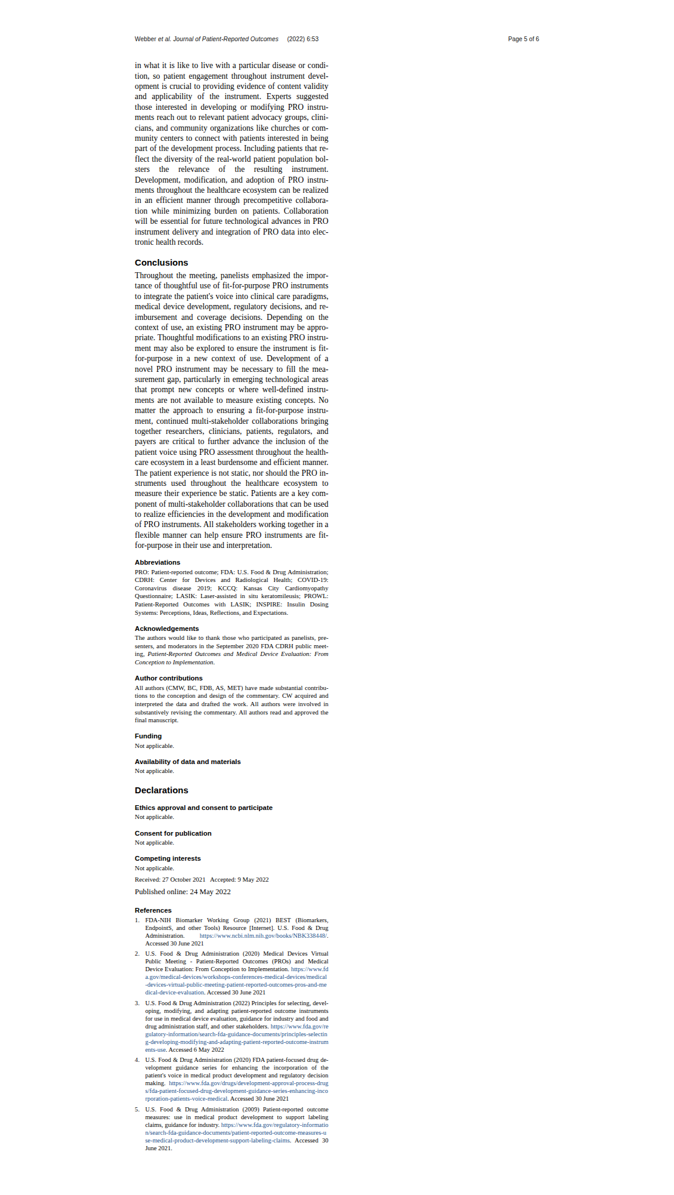Webber et al. Journal of Patient-Reported Outcomes (2022) 6:53
Page 5 of 6
in what it is like to live with a particular disease or condition, so patient engagement throughout instrument development is crucial to providing evidence of content validity and applicability of the instrument. Experts suggested those interested in developing or modifying PRO instruments reach out to relevant patient advocacy groups, clinicians, and community organizations like churches or community centers to connect with patients interested in being part of the development process. Including patients that reflect the diversity of the real-world patient population bolsters the relevance of the resulting instrument. Development, modification, and adoption of PRO instruments throughout the healthcare ecosystem can be realized in an efficient manner through precompetitive collaboration while minimizing burden on patients. Collaboration will be essential for future technological advances in PRO instrument delivery and integration of PRO data into electronic health records.
Conclusions
Throughout the meeting, panelists emphasized the importance of thoughtful use of fit-for-purpose PRO instruments to integrate the patient's voice into clinical care paradigms, medical device development, regulatory decisions, and reimbursement and coverage decisions. Depending on the context of use, an existing PRO instrument may be appropriate. Thoughtful modifications to an existing PRO instrument may also be explored to ensure the instrument is fit-for-purpose in a new context of use. Development of a novel PRO instrument may be necessary to fill the measurement gap, particularly in emerging technological areas that prompt new concepts or where well-defined instruments are not available to measure existing concepts. No matter the approach to ensuring a fit-for-purpose instrument, continued multi-stakeholder collaborations bringing together researchers, clinicians, patients, regulators, and payers are critical to further advance the inclusion of the patient voice using PRO assessment throughout the healthcare ecosystem in a least burdensome and efficient manner. The patient experience is not static, nor should the PRO instruments used throughout the healthcare ecosystem to measure their experience be static. Patients are a key component of multi-stakeholder collaborations that can be used to realize efficiencies in the development and modification of PRO instruments. All stakeholders working together in a flexible manner can help ensure PRO instruments are fit-for-purpose in their use and interpretation.
Abbreviations
PRO: Patient-reported outcome; FDA: U.S. Food & Drug Administration; CDRH: Center for Devices and Radiological Health; COVID-19: Coronavirus disease 2019; KCCQ: Kansas City Cardiomyopathy Questionnaire; LASIK: Laser-assisted in situ keratomileusis; PROWL: Patient-Reported Outcomes with LASIK; INSPIRE: Insulin Dosing Systems: Perceptions, Ideas, Reflections, and Expectations.
Acknowledgements
The authors would like to thank those who participated as panelists, presenters, and moderators in the September 2020 FDA CDRH public meeting, Patient-Reported Outcomes and Medical Device Evaluation: From Conception to Implementation.
Author contributions
All authors (CMW, BC, FDB, AS, MET) have made substantial contributions to the conception and design of the commentary. CW acquired and interpreted the data and drafted the work. All authors were involved in substantively revising the commentary. All authors read and approved the final manuscript.
Funding
Not applicable.
Availability of data and materials
Not applicable.
Declarations
Ethics approval and consent to participate
Not applicable.
Consent for publication
Not applicable.
Competing interests
Not applicable.
Received: 27 October 2021 Accepted: 9 May 2022
Published online: 24 May 2022
References
FDA-NIH Biomarker Working Group (2021) BEST (Biomarkers, EndpointS, and other Tools) Resource [Internet]. U.S. Food & Drug Administration. https://www.ncbi.nlm.nih.gov/books/NBK338448/. Accessed 30 June 2021
U.S. Food & Drug Administration (2020) Medical Devices Virtual Public Meeting - Patient-Reported Outcomes (PROs) and Medical Device Evaluation: From Conception to Implementation. https://www.fda.gov/medical-devices/workshops-conferences-medical-devices/medical-devices-virtual-public-meeting-patient-reported-outcomes-pros-and-medical-device-evaluation. Accessed 30 June 2021
U.S. Food & Drug Administration (2022) Principles for selecting, developing, modifying, and adapting patient-reported outcome instruments for use in medical device evaluation, guidance for industry and food and drug administration staff, and other stakeholders. https://www.fda.gov/regulatory-information/search-fda-guidance-documents/principles-selecting-developing-modifying-and-adapting-patient-reported-outcome-instruments-use. Accessed 6 May 2022
U.S. Food & Drug Administration (2020) FDA patient-focused drug development guidance series for enhancing the incorporation of the patient's voice in medical product development and regulatory decision making. https://www.fda.gov/drugs/development-approval-process-drugs/fda-patient-focused-drug-development-guidance-series-enhancing-incorporation-patients-voice-medical. Accessed 30 June 2021
U.S. Food & Drug Administration (2009) Patient-reported outcome measures: use in medical product development to support labeling claims, guidance for industry. https://www.fda.gov/regulatory-information/search-fda-guidance-documents/patient-reported-outcome-measures-use-medical-product-development-support-labeling-claims. Accessed 30 June 2021.